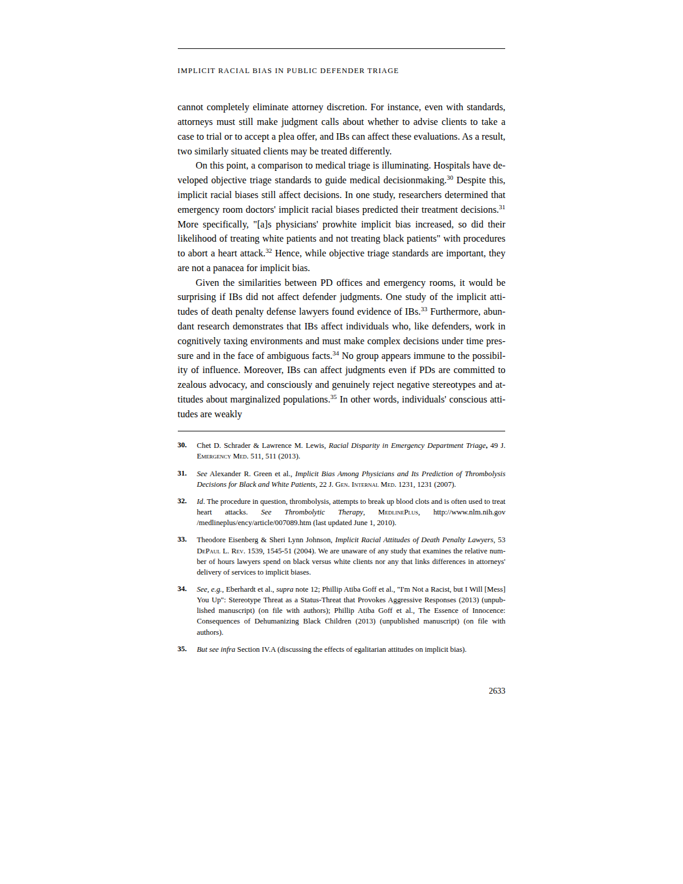Implicit Racial Bias in Public Defender Triage
cannot completely eliminate attorney discretion. For instance, even with standards, attorneys must still make judgment calls about whether to advise clients to take a case to trial or to accept a plea offer, and IBs can affect these evaluations. As a result, two similarly situated clients may be treated differently.
On this point, a comparison to medical triage is illuminating. Hospitals have developed objective triage standards to guide medical decisionmaking.30 Despite this, implicit racial biases still affect decisions. In one study, researchers determined that emergency room doctors' implicit racial biases predicted their treatment decisions.31 More specifically, "[a]s physicians' prowhite implicit bias increased, so did their likelihood of treating white patients and not treating black patients" with procedures to abort a heart attack.32 Hence, while objective triage standards are important, they are not a panacea for implicit bias.
Given the similarities between PD offices and emergency rooms, it would be surprising if IBs did not affect defender judgments. One study of the implicit attitudes of death penalty defense lawyers found evidence of IBs.33 Furthermore, abundant research demonstrates that IBs affect individuals who, like defenders, work in cognitively taxing environments and must make complex decisions under time pressure and in the face of ambiguous facts.34 No group appears immune to the possibility of influence. Moreover, IBs can affect judgments even if PDs are committed to zealous advocacy, and consciously and genuinely reject negative stereotypes and attitudes about marginalized populations.35 In other words, individuals' conscious attitudes are weakly
30.
Chet D. Schrader & Lawrence M. Lewis, Racial Disparity in Emergency Department Triage, 49 J. Emergency Med. 511, 511 (2013).
31.
See Alexander R. Green et al., Implicit Bias Among Physicians and Its Prediction of Thrombolysis Decisions for Black and White Patients, 22 J. Gen. Internal Med. 1231, 1231 (2007).
32.
Id. The procedure in question, thrombolysis, attempts to break up blood clots and is often used to treat heart attacks. See Thrombolytic Therapy, MedlinePlus, http://www.nlm.nih.gov /medlineplus/ency/article/007089.htm (last updated June 1, 2010).
33.
Theodore Eisenberg & Sheri Lynn Johnson, Implicit Racial Attitudes of Death Penalty Lawyers, 53 DePaul L. Rev. 1539, 1545-51 (2004). We are unaware of any study that examines the relative number of hours lawyers spend on black versus white clients nor any that links differences in attorneys' delivery of services to implicit biases.
34.
See, e.g., Eberhardt et al., supra note 12; Phillip Atiba Goff et al., "I'm Not a Racist, but I Will [Mess] You Up": Stereotype Threat as a Status-Threat that Provokes Aggressive Responses (2013) (unpublished manuscript) (on file with authors); Phillip Atiba Goff et al., The Essence of Innocence: Consequences of Dehumanizing Black Children (2013) (unpublished manuscript) (on file with authors).
35.
But see infra Section IV.A (discussing the effects of egalitarian attitudes on implicit bias).
2633